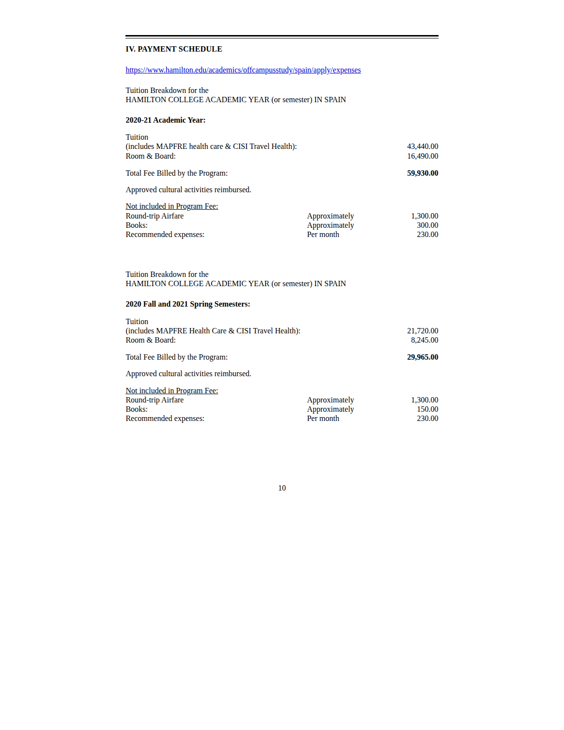IV. PAYMENT SCHEDULE
https://www.hamilton.edu/academics/offcampusstudy/spain/apply/expenses
Tuition Breakdown for the
HAMILTON COLLEGE ACADEMIC YEAR (or semester) IN SPAIN
2020-21 Academic Year:
| Tuition | | |
| (includes MAPFRE health care & CISI Travel Health): | | 43,440.00 |
| Room & Board: | | 16,490.00 |
| Total Fee Billed by the Program: | | 59,930.00 |
Approved cultural activities reimbursed.
Not included in Program Fee:
| Round-trip Airfare | Approximately | 1,300.00 |
| Books: | Approximately | 300.00 |
| Recommended expenses: | Per month | 230.00 |
Tuition Breakdown for the
HAMILTON COLLEGE ACADEMIC YEAR (or semester) IN SPAIN
2020 Fall and 2021 Spring Semesters:
| Tuition | | |
| (includes MAPFRE Health Care & CISI Travel Health): | | 21,720.00 |
| Room & Board: | | 8,245.00 |
| Total Fee Billed by the Program: | | 29,965.00 |
Approved cultural activities reimbursed.
Not included in Program Fee:
| Round-trip Airfare | Approximately | 1,300.00 |
| Books: | Approximately | 150.00 |
| Recommended expenses: | Per month | 230.00 |
10